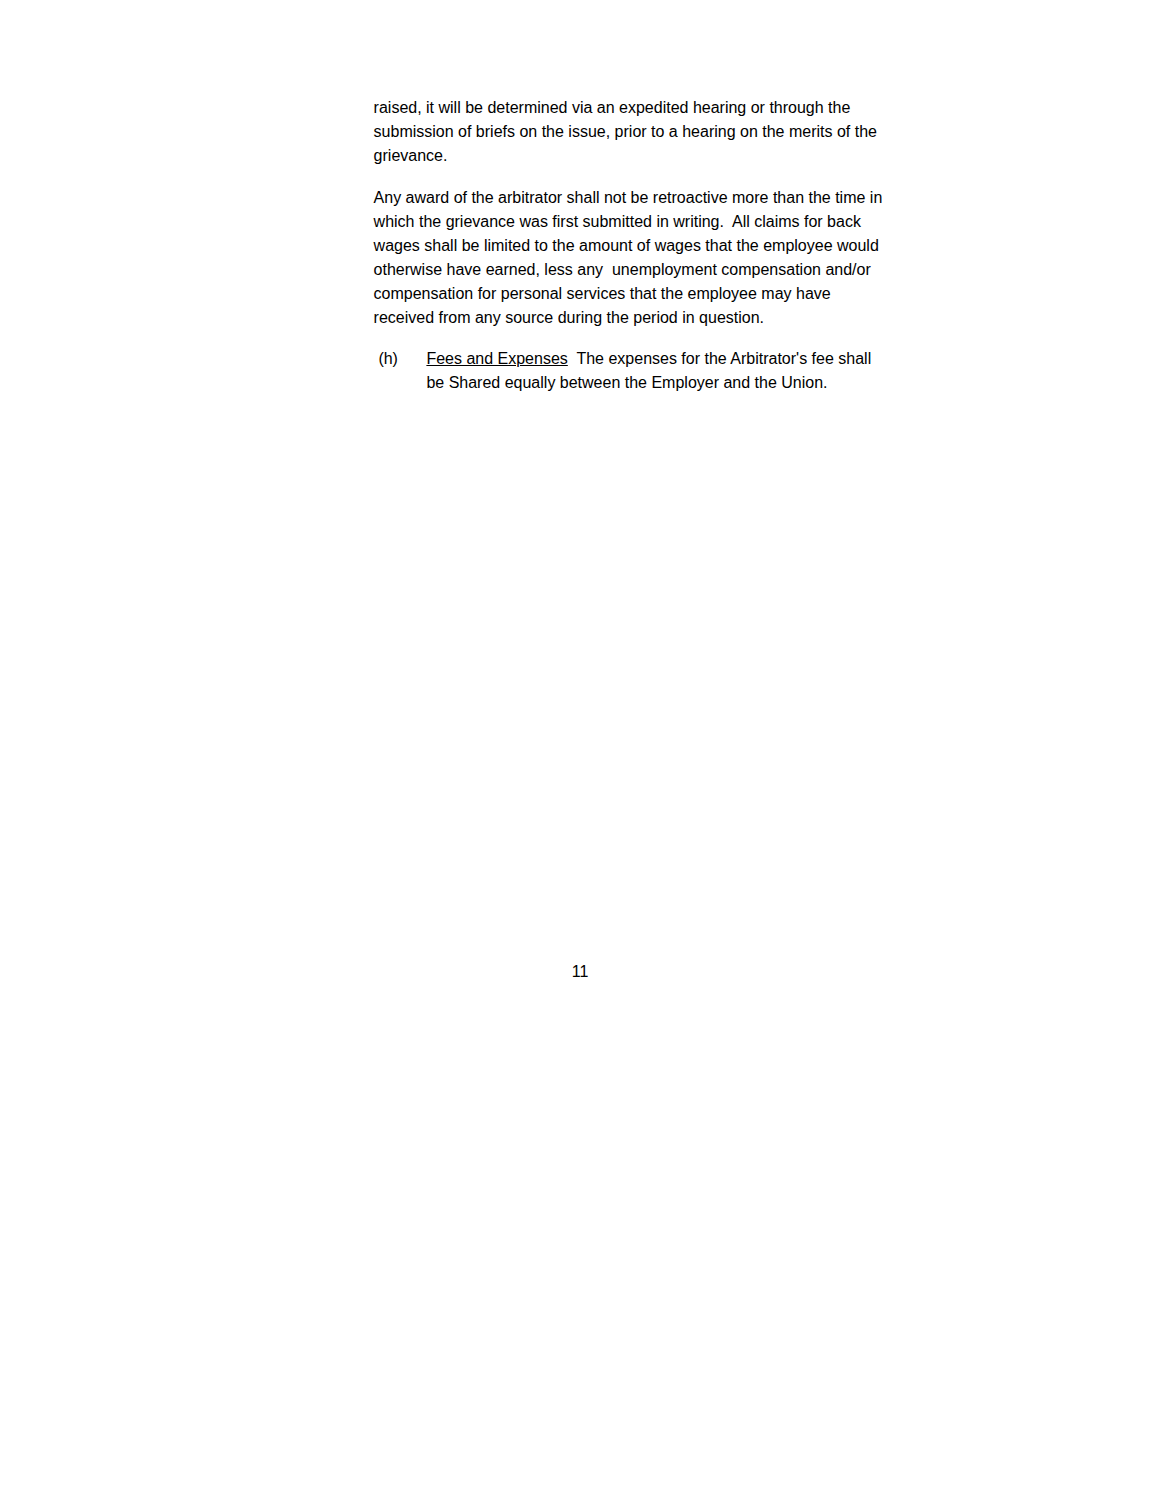raised, it will be determined via an expedited hearing or through the submission of briefs on the issue, prior to a hearing on the merits of the grievance.
Any award of the arbitrator shall not be retroactive more than the time in which the grievance was first submitted in writing. All claims for back wages shall be limited to the amount of wages that the employee would otherwise have earned, less any unemployment compensation and/or compensation for personal services that the employee may have received from any source during the period in question.
(h)
Fees and Expenses The expenses for the Arbitrator's fee shall be Shared equally between the Employer and the Union.
11